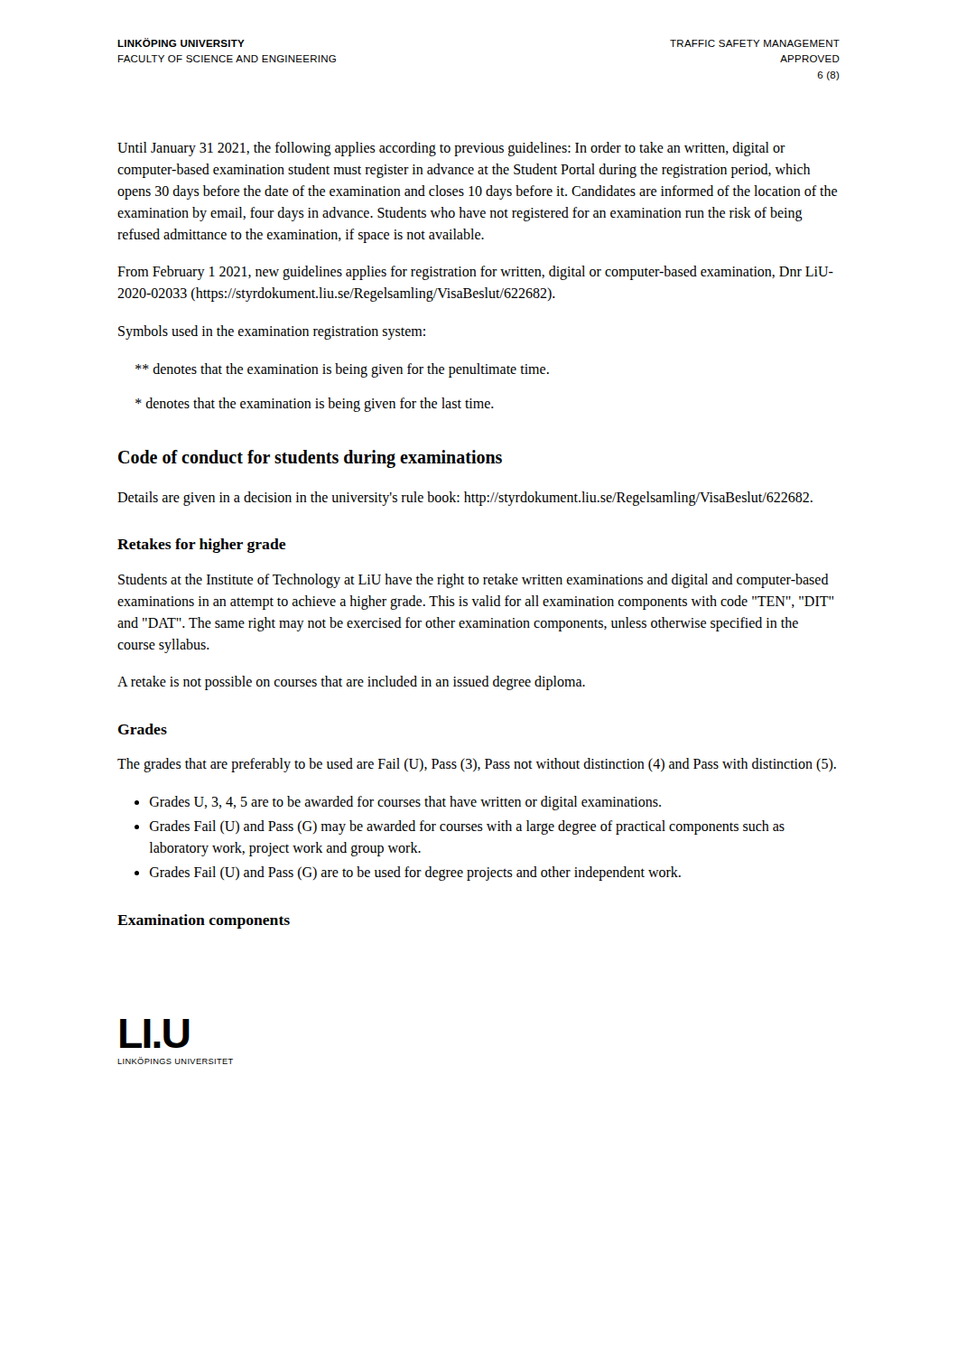LINKÖPING UNIVERSITY
FACULTY OF SCIENCE AND ENGINEERING
TRAFFIC SAFETY MANAGEMENT
APPROVED
6 (8)
Until January 31 2021, the following applies according to previous guidelines: In order to take an written, digital or computer-based examination student must register in advance at the Student Portal during the registration period, which opens 30 days before the date of the examination and closes 10 days before it. Candidates are informed of the location of the examination by email, four days in advance. Students who have not registered for an examination run the risk of being refused admittance to the examination, if space is not available.
From February 1 2021, new guidelines applies for registration for written, digital or computer-based examination, Dnr LiU-2020-02033 (https://styrdokument.liu.se/Regelsamling/VisaBeslut/622682).
Symbols used in the examination registration system:
** denotes that the examination is being given for the penultimate time.
* denotes that the examination is being given for the last time.
Code of conduct for students during examinations
Details are given in a decision in the university's rule book: http://styrdokument.liu.se/Regelsamling/VisaBeslut/622682.
Retakes for higher grade
Students at the Institute of Technology at LiU have the right to retake written examinations and digital and computer-based examinations in an attempt to achieve a higher grade. This is valid for all examination components with code "TEN", "DIT" and "DAT". The same right may not be exercised for other examination components, unless otherwise specified in the course syllabus.
A retake is not possible on courses that are included in an issued degree diploma.
Grades
The grades that are preferably to be used are Fail (U), Pass (3), Pass not without distinction (4) and Pass with distinction (5).
Grades U, 3, 4, 5 are to be awarded for courses that have written or digital examinations.
Grades Fail (U) and Pass (G) may be awarded for courses with a large degree of practical components such as laboratory work, project work and group work.
Grades Fail (U) and Pass (G) are to be used for degree projects and other independent work.
Examination components
LI.U
LINKÖPINGS UNIVERSITET